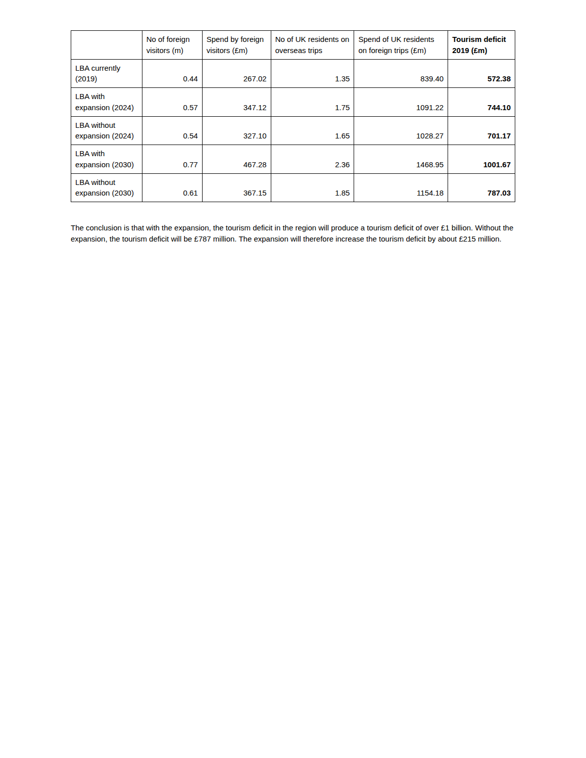| | No of foreign visitors (m) | Spend by foreign visitors (£m) | No of UK residents on overseas trips | Spend of UK residents on foreign trips (£m) | Tourism deficit 2019 (£m) |
| --- | --- | --- | --- | --- | --- |
| LBA currently (2019) | 0.44 | 267.02 | 1.35 | 839.40 | 572.38 |
| LBA with expansion (2024) | 0.57 | 347.12 | 1.75 | 1091.22 | 744.10 |
| LBA without expansion (2024) | 0.54 | 327.10 | 1.65 | 1028.27 | 701.17 |
| LBA with expansion (2030) | 0.77 | 467.28 | 2.36 | 1468.95 | 1001.67 |
| LBA without expansion (2030) | 0.61 | 367.15 | 1.85 | 1154.18 | 787.03 |
The conclusion is that with the expansion, the tourism deficit in the region will produce a tourism deficit of over £1 billion. Without the expansion, the tourism deficit will be £787 million. The expansion will therefore increase the tourism deficit by about £215 million.